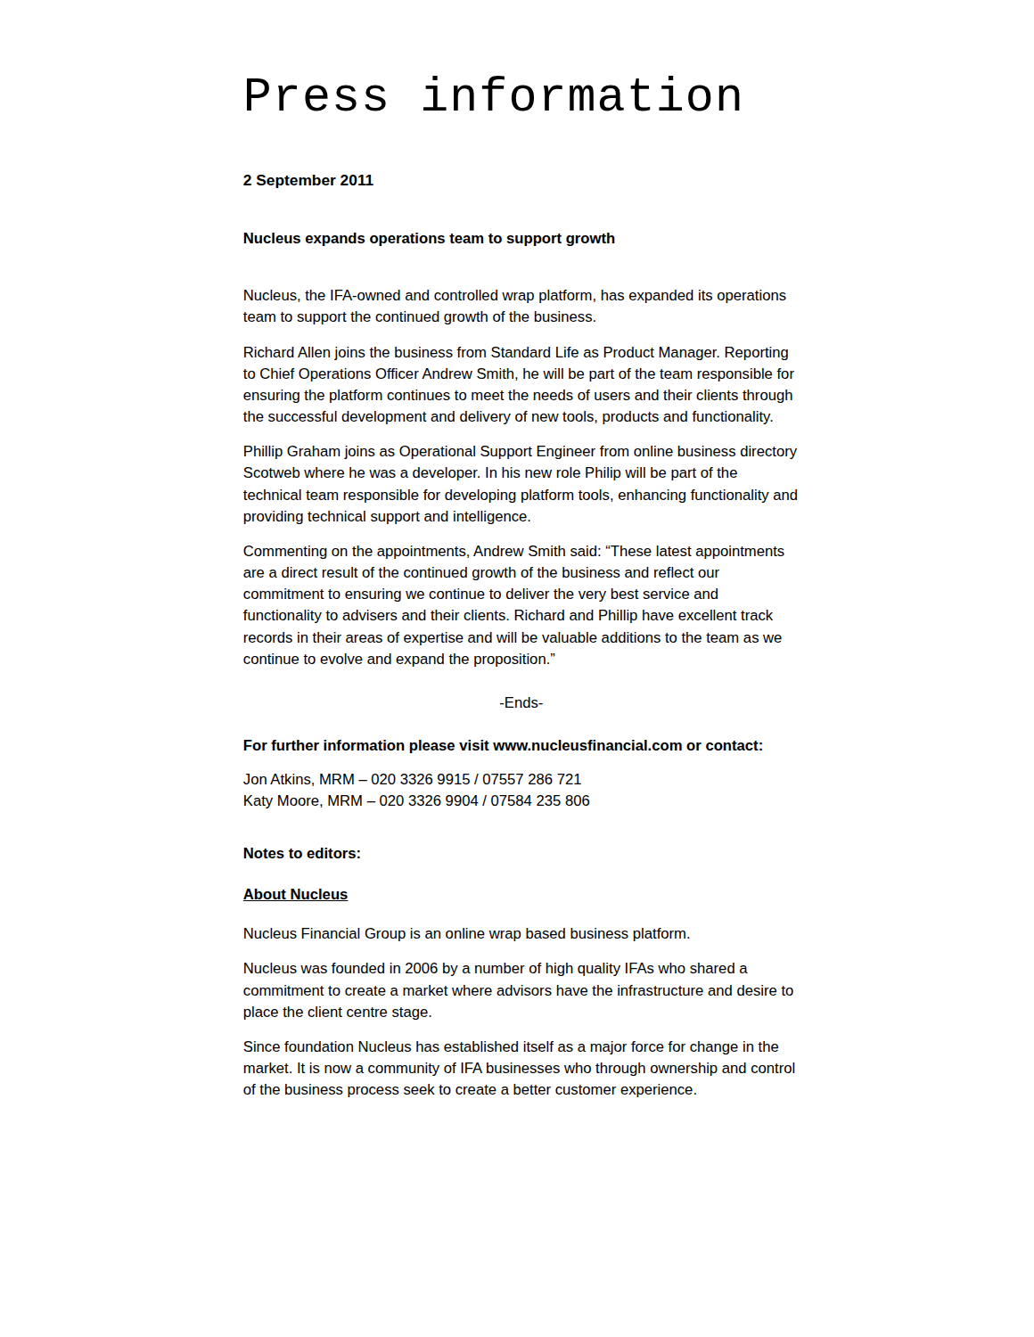Press information
2 September 2011
Nucleus expands operations team to support growth
Nucleus, the IFA-owned and controlled wrap platform, has expanded its operations team to support the continued growth of the business.
Richard Allen joins the business from Standard Life as Product Manager. Reporting to Chief Operations Officer Andrew Smith, he will be part of the team responsible for ensuring the platform continues to meet the needs of users and their clients through the successful development and delivery of new tools, products and functionality.
Phillip Graham joins as Operational Support Engineer from online business directory Scotweb where he was a developer. In his new role Philip will be part of the technical team responsible for developing platform tools, enhancing functionality and providing technical support and intelligence.
Commenting on the appointments, Andrew Smith said: “These latest appointments are a direct result of the continued growth of the business and reflect our commitment to ensuring we continue to deliver the very best service and functionality to advisers and their clients. Richard and Phillip have excellent track records in their areas of expertise and will be valuable additions to the team as we continue to evolve and expand the proposition.”
-Ends-
For further information please visit www.nucleusfinancial.com or contact:
Jon Atkins, MRM – 020 3326 9915 / 07557 286 721
Katy Moore, MRM – 020 3326 9904 / 07584 235 806
Notes to editors:
About Nucleus
Nucleus Financial Group is an online wrap based business platform.
Nucleus was founded in 2006 by a number of high quality IFAs who shared a commitment to create a market where advisors have the infrastructure and desire to place the client centre stage.
Since foundation Nucleus has established itself as a major force for change in the market. It is now a community of IFA businesses who through ownership and control of the business process seek to create a better customer experience.